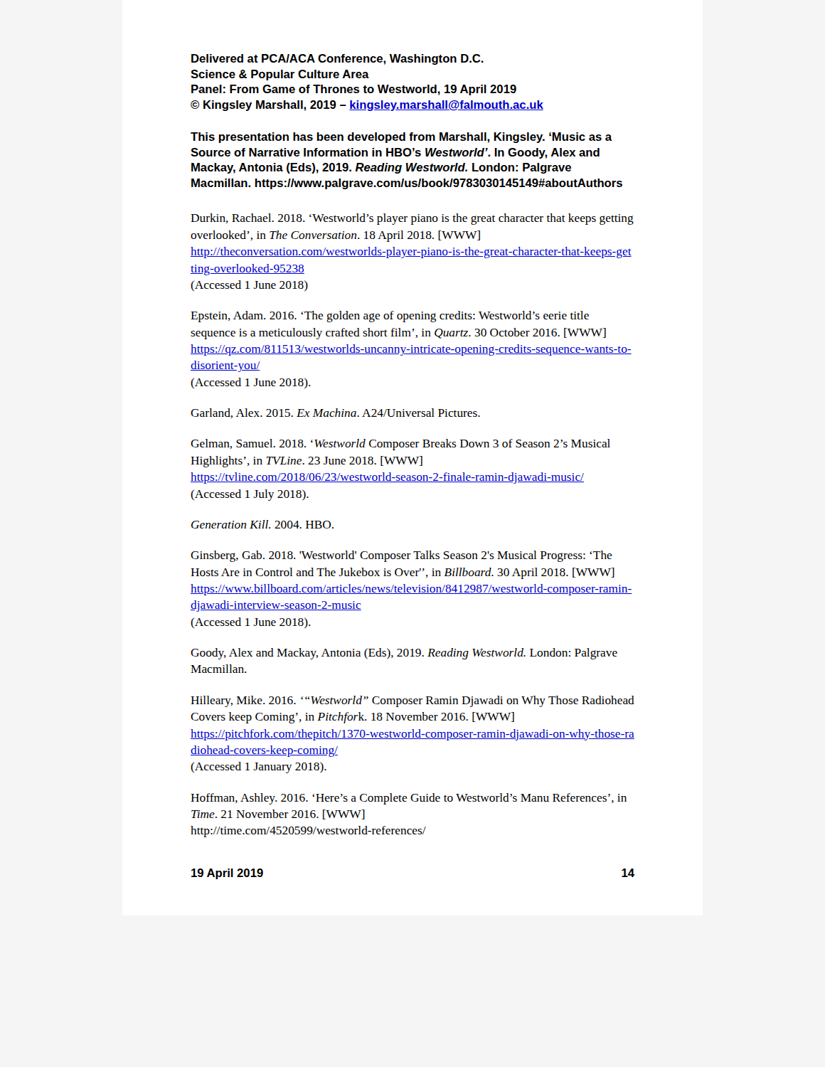Delivered at PCA/ACA Conference, Washington D.C.
Science & Popular Culture Area
Panel: From Game of Thrones to Westworld, 19 April 2019
© Kingsley Marshall, 2019 – kingsley.marshall@falmouth.ac.uk
This presentation has been developed from Marshall, Kingsley. ‘Music as a Source of Narrative Information in HBO’s Westworld’. In Goody, Alex and Mackay, Antonia (Eds), 2019. Reading Westworld. London: Palgrave Macmillan. https://www.palgrave.com/us/book/9783030145149#aboutAuthors
Durkin, Rachael. 2018. ‘Westworld’s player piano is the great character that keeps getting overlooked’, in The Conversation. 18 April 2018. [WWW]
http://theconversation.com/westworlds-player-piano-is-the-great-character-that-keeps-getting-overlooked-95238
(Accessed 1 June 2018)
Epstein, Adam. 2016. ‘The golden age of opening credits: Westworld’s eerie title sequence is a meticulously crafted short film’, in Quartz. 30 October 2016. [WWW]
https://qz.com/811513/westworlds-uncanny-intricate-opening-credits-sequence-wants-to-disorient-you/
(Accessed 1 June 2018).
Garland, Alex. 2015. Ex Machina. A24/Universal Pictures.
Gelman, Samuel. 2018. ‘Westworld Composer Breaks Down 3 of Season 2’s Musical Highlights’, in TVLine. 23 June 2018. [WWW]
https://tvline.com/2018/06/23/westworld-season-2-finale-ramin-djawadi-music/
(Accessed 1 July 2018).
Generation Kill. 2004. HBO.
Ginsberg, Gab. 2018. 'Westworld' Composer Talks Season 2's Musical Progress: ‘The Hosts Are in Control and The Jukebox is Over'’, in Billboard. 30 April 2018. [WWW]
https://www.billboard.com/articles/news/television/8412987/westworld-composer-ramin-djawadi-interview-season-2-music
(Accessed 1 June 2018).
Goody, Alex and Mackay, Antonia (Eds), 2019. Reading Westworld. London: Palgrave Macmillan.
Hilleary, Mike. 2016. ‘“Westworld” Composer Ramin Djawadi on Why Those Radiohead Covers keep Coming’, in Pitchfork. 18 November 2016. [WWW]
https://pitchfork.com/thepitch/1370-westworld-composer-ramin-djawadi-on-why-those-radiohead-covers-keep-coming/
(Accessed 1 January 2018).
Hoffman, Ashley. 2016. ‘Here’s a Complete Guide to Westworld’s Manu References’, in Time. 21 November 2016. [WWW]
http://time.com/4520599/westworld-references/
19 April 2019 14